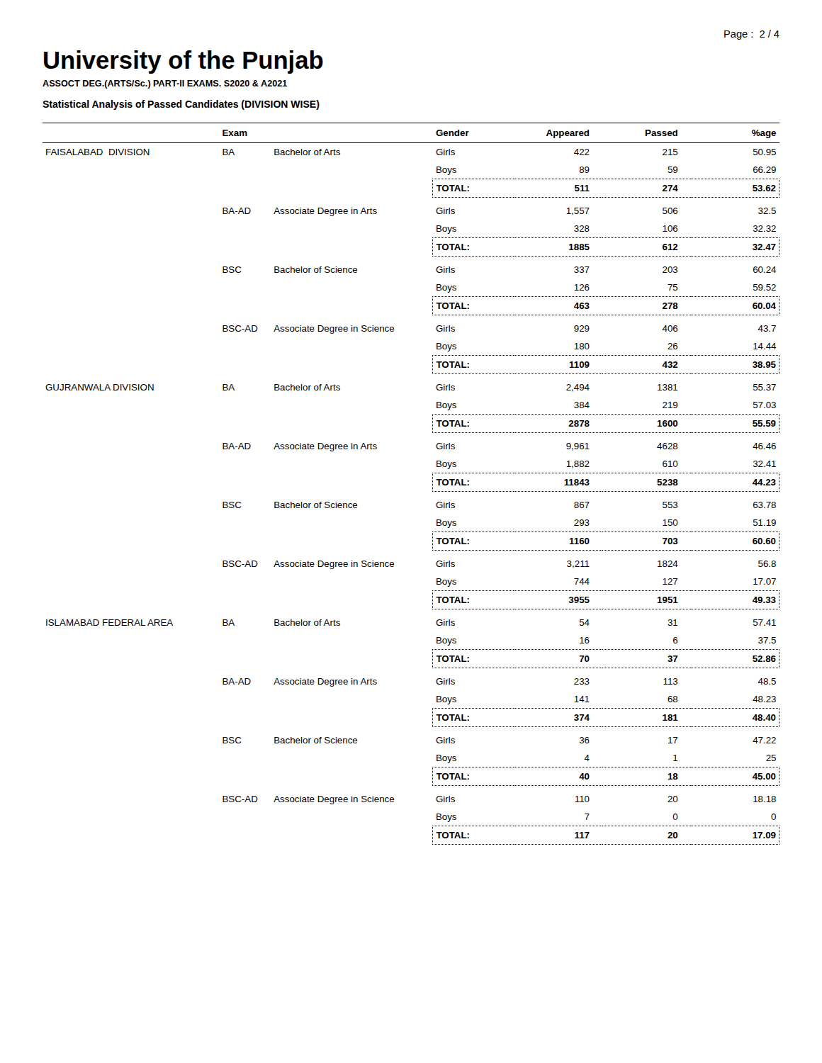Page : 2 / 4
University of the Punjab
ASSOCT DEG.(ARTS/Sc.) PART-II EXAMS. S2020 & A2021
Statistical Analysis of Passed Candidates (DIVISION WISE)
| | Exam | | Gender | Appeared | Passed | %age |
| --- | --- | --- | --- | --- | --- | --- |
| FAISALABAD DIVISION | BA | Bachelor of Arts | Girls | 422 | 215 | 50.95 |
| | | | Boys | 89 | 59 | 66.29 |
| | | | TOTAL: | 511 | 274 | 53.62 |
| | BA-AD | Associate Degree in Arts | Girls | 1,557 | 506 | 32.5 |
| | | | Boys | 328 | 106 | 32.32 |
| | | | TOTAL: | 1885 | 612 | 32.47 |
| | BSC | Bachelor of Science | Girls | 337 | 203 | 60.24 |
| | | | Boys | 126 | 75 | 59.52 |
| | | | TOTAL: | 463 | 278 | 60.04 |
| | BSC-AD | Associate Degree in Science | Girls | 929 | 406 | 43.7 |
| | | | Boys | 180 | 26 | 14.44 |
| | | | TOTAL: | 1109 | 432 | 38.95 |
| GUJRANWALA DIVISION | BA | Bachelor of Arts | Girls | 2,494 | 1381 | 55.37 |
| | | | Boys | 384 | 219 | 57.03 |
| | | | TOTAL: | 2878 | 1600 | 55.59 |
| | BA-AD | Associate Degree in Arts | Girls | 9,961 | 4628 | 46.46 |
| | | | Boys | 1,882 | 610 | 32.41 |
| | | | TOTAL: | 11843 | 5238 | 44.23 |
| | BSC | Bachelor of Science | Girls | 867 | 553 | 63.78 |
| | | | Boys | 293 | 150 | 51.19 |
| | | | TOTAL: | 1160 | 703 | 60.60 |
| | BSC-AD | Associate Degree in Science | Girls | 3,211 | 1824 | 56.8 |
| | | | Boys | 744 | 127 | 17.07 |
| | | | TOTAL: | 3955 | 1951 | 49.33 |
| ISLAMABAD FEDERAL AREA | BA | Bachelor of Arts | Girls | 54 | 31 | 57.41 |
| | | | Boys | 16 | 6 | 37.5 |
| | | | TOTAL: | 70 | 37 | 52.86 |
| | BA-AD | Associate Degree in Arts | Girls | 233 | 113 | 48.5 |
| | | | Boys | 141 | 68 | 48.23 |
| | | | TOTAL: | 374 | 181 | 48.40 |
| | BSC | Bachelor of Science | Girls | 36 | 17 | 47.22 |
| | | | Boys | 4 | 1 | 25 |
| | | | TOTAL: | 40 | 18 | 45.00 |
| | BSC-AD | Associate Degree in Science | Girls | 110 | 20 | 18.18 |
| | | | Boys | 7 | 0 | 0 |
| | | | TOTAL: | 117 | 20 | 17.09 |